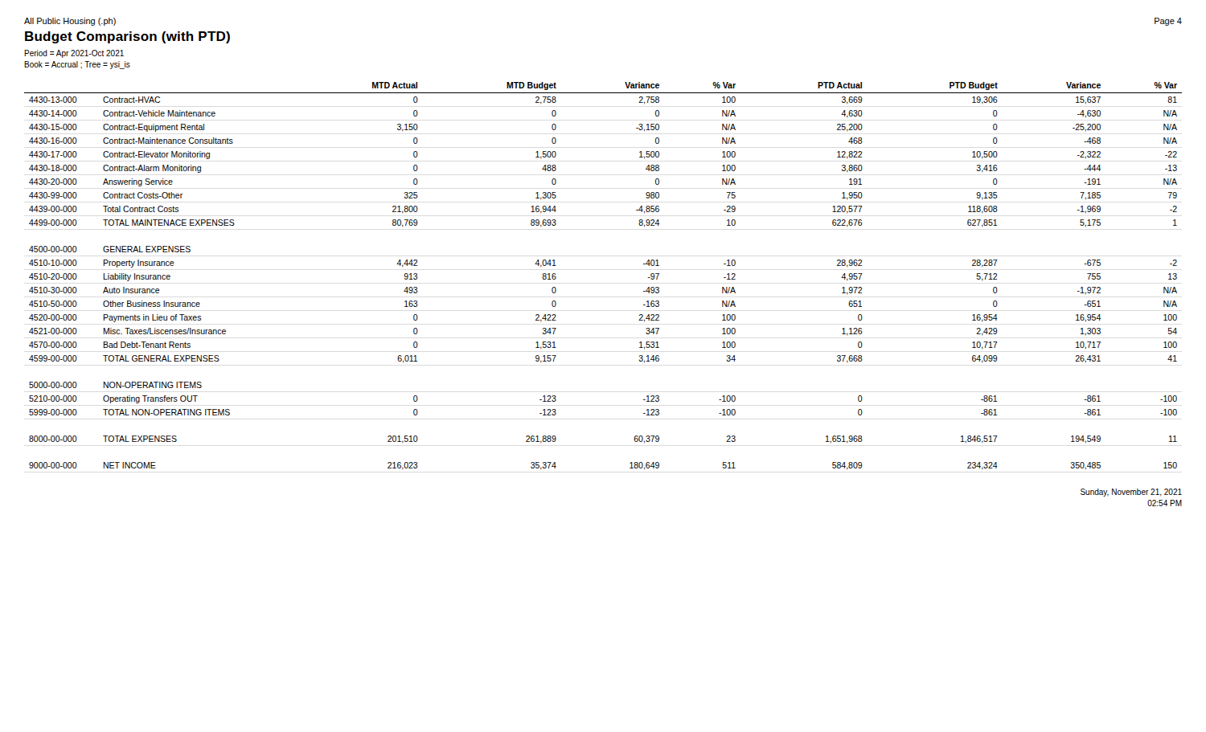All Public Housing (.ph)
Page 4
Budget Comparison (with PTD)
Period = Apr 2021-Oct 2021
Book = Accrual ; Tree = ysi_is
| | | MTD Actual | MTD Budget | Variance | % Var | PTD Actual | PTD Budget | Variance | % Var |
| --- | --- | --- | --- | --- | --- | --- | --- | --- | --- |
| 4430-13-000 | Contract-HVAC | 0 | 2,758 | 2,758 | 100 | 3,669 | 19,306 | 15,637 | 81 |
| 4430-14-000 | Contract-Vehicle Maintenance | 0 | 0 | 0 | N/A | 4,630 | 0 | -4,630 | N/A |
| 4430-15-000 | Contract-Equipment Rental | 3,150 | 0 | -3,150 | N/A | 25,200 | 0 | -25,200 | N/A |
| 4430-16-000 | Contract-Maintenance Consultants | 0 | 0 | 0 | N/A | 468 | 0 | -468 | N/A |
| 4430-17-000 | Contract-Elevator Monitoring | 0 | 1,500 | 1,500 | 100 | 12,822 | 10,500 | -2,322 | -22 |
| 4430-18-000 | Contract-Alarm Monitoring | 0 | 488 | 488 | 100 | 3,860 | 3,416 | -444 | -13 |
| 4430-20-000 | Answering Service | 0 | 0 | 0 | N/A | 191 | 0 | -191 | N/A |
| 4430-99-000 | Contract Costs-Other | 325 | 1,305 | 980 | 75 | 1,950 | 9,135 | 7,185 | 79 |
| 4439-00-000 | Total Contract Costs | 21,800 | 16,944 | -4,856 | -29 | 120,577 | 118,608 | -1,969 | -2 |
| 4499-00-000 | TOTAL MAINTENACE EXPENSES | 80,769 | 89,693 | 8,924 | 10 | 622,676 | 627,851 | 5,175 | 1 |
| 4500-00-000 | GENERAL EXPENSES | | | | | | | | |
| 4510-10-000 | Property Insurance | 4,442 | 4,041 | -401 | -10 | 28,962 | 28,287 | -675 | -2 |
| 4510-20-000 | Liability Insurance | 913 | 816 | -97 | -12 | 4,957 | 5,712 | 755 | 13 |
| 4510-30-000 | Auto Insurance | 493 | 0 | -493 | N/A | 1,972 | 0 | -1,972 | N/A |
| 4510-50-000 | Other Business Insurance | 163 | 0 | -163 | N/A | 651 | 0 | -651 | N/A |
| 4520-00-000 | Payments in Lieu of Taxes | 0 | 2,422 | 2,422 | 100 | 0 | 16,954 | 16,954 | 100 |
| 4521-00-000 | Misc. Taxes/Liscenses/Insurance | 0 | 347 | 347 | 100 | 1,126 | 2,429 | 1,303 | 54 |
| 4570-00-000 | Bad Debt-Tenant Rents | 0 | 1,531 | 1,531 | 100 | 0 | 10,717 | 10,717 | 100 |
| 4599-00-000 | TOTAL GENERAL EXPENSES | 6,011 | 9,157 | 3,146 | 34 | 37,668 | 64,099 | 26,431 | 41 |
| 5000-00-000 | NON-OPERATING ITEMS | | | | | | | | |
| 5210-00-000 | Operating Transfers OUT | 0 | -123 | -123 | -100 | 0 | -861 | -861 | -100 |
| 5999-00-000 | TOTAL NON-OPERATING ITEMS | 0 | -123 | -123 | -100 | 0 | -861 | -861 | -100 |
| 8000-00-000 | TOTAL EXPENSES | 201,510 | 261,889 | 60,379 | 23 | 1,651,968 | 1,846,517 | 194,549 | 11 |
| 9000-00-000 | NET INCOME | 216,023 | 35,374 | 180,649 | 511 | 584,809 | 234,324 | 350,485 | 150 |
Sunday, November 21, 2021
02:54 PM